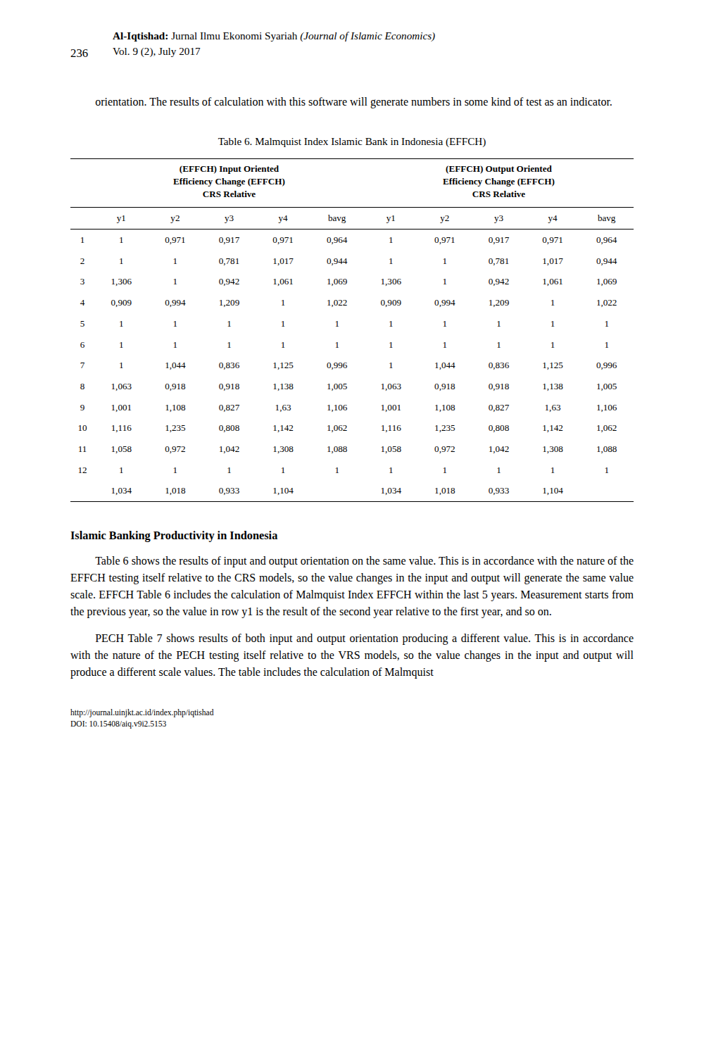236
Al-Iqtishad: Jurnal Ilmu Ekonomi Syariah (Journal of Islamic Economics)
Vol. 9 (2), July 2017
orientation. The results of calculation with this software will generate numbers in some kind of test as an indicator.
Table 6. Malmquist Index Islamic Bank in Indonesia (EFFCH)
| | (EFFCH) Input Oriented Efficiency Change (EFFCH) CRS Relative | (EFFCH) Output Oriented Efficiency Change (EFFCH) CRS Relative |
| --- | --- | --- |
| | y1 | y2 | y3 | y4 | bavg | y1 | y2 | y3 | y4 | bavg |
| 1 | 1 | 0,971 | 0,917 | 0,971 | 0,964 | 1 | 0,971 | 0,917 | 0,971 | 0,964 |
| 2 | 1 | 1 | 0,781 | 1,017 | 0,944 | 1 | 1 | 0,781 | 1,017 | 0,944 |
| 3 | 1,306 | 1 | 0,942 | 1,061 | 1,069 | 1,306 | 1 | 0,942 | 1,061 | 1,069 |
| 4 | 0,909 | 0,994 | 1,209 | 1 | 1,022 | 0,909 | 0,994 | 1,209 | 1 | 1,022 |
| 5 | 1 | 1 | 1 | 1 | 1 | 1 | 1 | 1 | 1 | 1 |
| 6 | 1 | 1 | 1 | 1 | 1 | 1 | 1 | 1 | 1 | 1 |
| 7 | 1 | 1,044 | 0,836 | 1,125 | 0,996 | 1 | 1,044 | 0,836 | 1,125 | 0,996 |
| 8 | 1,063 | 0,918 | 0,918 | 1,138 | 1,005 | 1,063 | 0,918 | 0,918 | 1,138 | 1,005 |
| 9 | 1,001 | 1,108 | 0,827 | 1,63 | 1,106 | 1,001 | 1,108 | 0,827 | 1,63 | 1,106 |
| 10 | 1,116 | 1,235 | 0,808 | 1,142 | 1,062 | 1,116 | 1,235 | 0,808 | 1,142 | 1,062 |
| 11 | 1,058 | 0,972 | 1,042 | 1,308 | 1,088 | 1,058 | 0,972 | 1,042 | 1,308 | 1,088 |
| 12 | 1 | 1 | 1 | 1 | 1 | 1 | 1 | 1 | 1 | 1 |
| | 1,034 | 1,018 | 0,933 | 1,104 | | 1,034 | 1,018 | 0,933 | 1,104 | |
Islamic Banking Productivity in Indonesia
Table 6 shows the results of input and output orientation on the same value. This is in accordance with the nature of the EFFCH testing itself relative to the CRS models, so the value changes in the input and output will generate the same value scale. EFFCH Table 6 includes the calculation of Malmquist Index EFFCH within the last 5 years. Measurement starts from the previous year, so the value in row y1 is the result of the second year relative to the first year, and so on.
PECH Table 7 shows results of both input and output orientation producing a different value. This is in accordance with the nature of the PECH testing itself relative to the VRS models, so the value changes in the input and output will produce a different scale values. The table includes the calculation of Malmquist
http://journal.uinjkt.ac.id/index.php/iqtishad
DOI: 10.15408/aiq.v9i2.5153